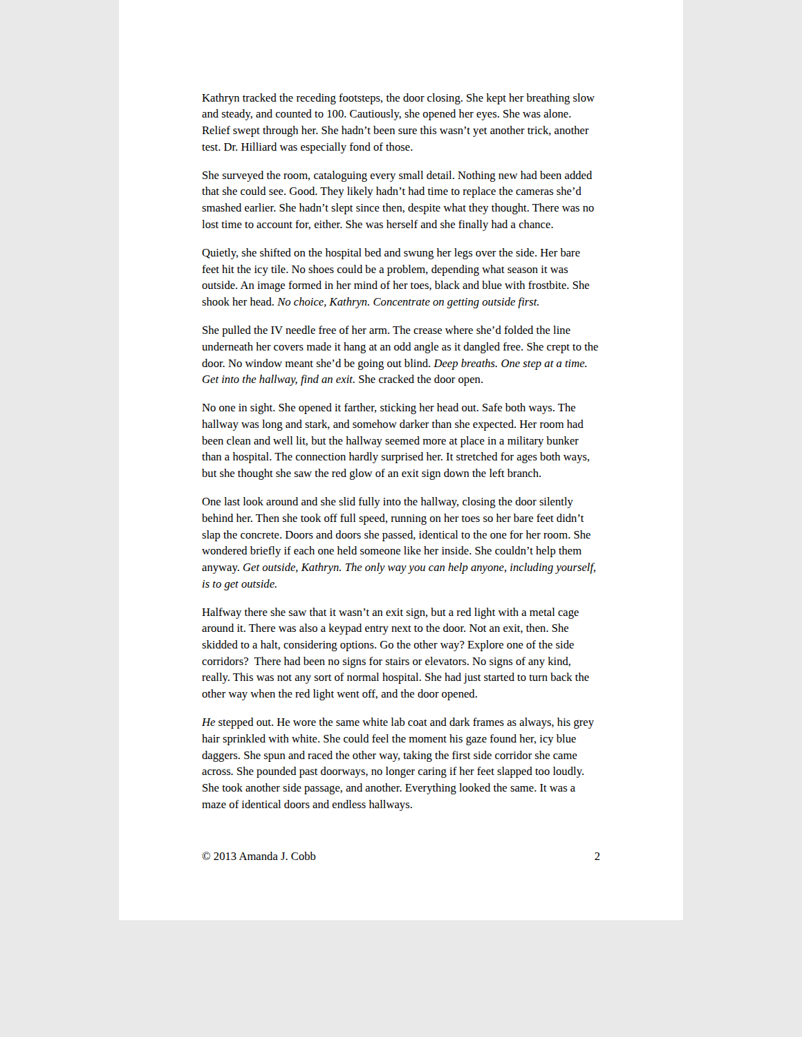Kathryn tracked the receding footsteps, the door closing. She kept her breathing slow and steady, and counted to 100. Cautiously, she opened her eyes. She was alone. Relief swept through her. She hadn’t been sure this wasn’t yet another trick, another test. Dr. Hilliard was especially fond of those.
She surveyed the room, cataloguing every small detail. Nothing new had been added that she could see. Good. They likely hadn’t had time to replace the cameras she’d smashed earlier. She hadn’t slept since then, despite what they thought. There was no lost time to account for, either. She was herself and she finally had a chance.
Quietly, she shifted on the hospital bed and swung her legs over the side. Her bare feet hit the icy tile. No shoes could be a problem, depending what season it was outside. An image formed in her mind of her toes, black and blue with frostbite. She shook her head. No choice, Kathryn. Concentrate on getting outside first.
She pulled the IV needle free of her arm. The crease where she’d folded the line underneath her covers made it hang at an odd angle as it dangled free. She crept to the door. No window meant she’d be going out blind. Deep breaths. One step at a time. Get into the hallway, find an exit. She cracked the door open.
No one in sight. She opened it farther, sticking her head out. Safe both ways. The hallway was long and stark, and somehow darker than she expected. Her room had been clean and well lit, but the hallway seemed more at place in a military bunker than a hospital. The connection hardly surprised her. It stretched for ages both ways, but she thought she saw the red glow of an exit sign down the left branch.
One last look around and she slid fully into the hallway, closing the door silently behind her. Then she took off full speed, running on her toes so her bare feet didn’t slap the concrete. Doors and doors she passed, identical to the one for her room. She wondered briefly if each one held someone like her inside. She couldn’t help them anyway. Get outside, Kathryn. The only way you can help anyone, including yourself, is to get outside.
Halfway there she saw that it wasn’t an exit sign, but a red light with a metal cage around it. There was also a keypad entry next to the door. Not an exit, then. She skidded to a halt, considering options. Go the other way? Explore one of the side corridors? There had been no signs for stairs or elevators. No signs of any kind, really. This was not any sort of normal hospital. She had just started to turn back the other way when the red light went off, and the door opened.
He stepped out. He wore the same white lab coat and dark frames as always, his grey hair sprinkled with white. She could feel the moment his gaze found her, icy blue daggers. She spun and raced the other way, taking the first side corridor she came across. She pounded past doorways, no longer caring if her feet slapped too loudly. She took another side passage, and another. Everything looked the same. It was a maze of identical doors and endless hallways.
© 2013 Amanda J. Cobb 2